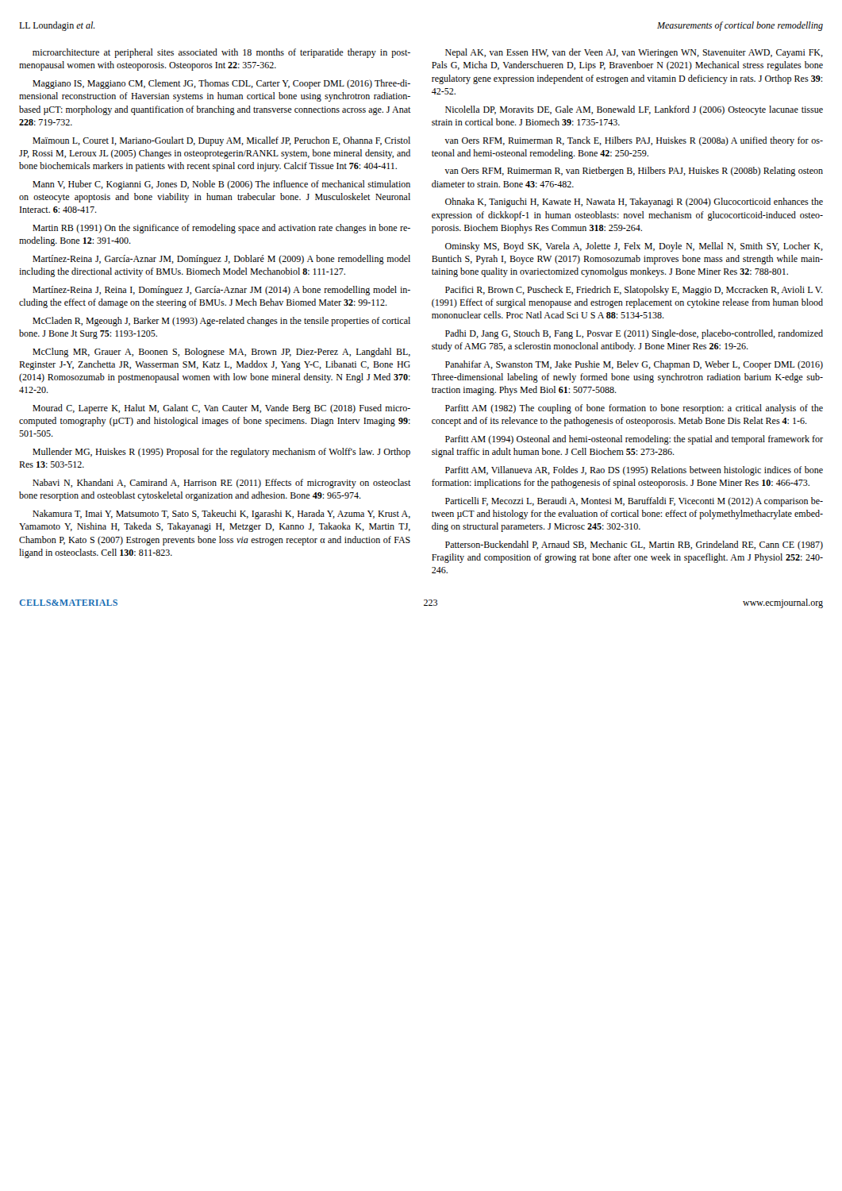LL Loundagin et al.
Measurements of cortical bone remodelling
microarchitecture at peripheral sites associated with 18 months of teriparatide therapy in postmenopausal women with osteoporosis. Osteoporos Int 22: 357-362.
Maggiano IS, Maggiano CM, Clement JG, Thomas CDL, Carter Y, Cooper DML (2016) Three-dimensional reconstruction of Haversian systems in human cortical bone using synchrotron radiation-based µCT: morphology and quantification of branching and transverse connections across age. J Anat 228: 719-732.
Maïmoun L, Couret I, Mariano-Goulart D, Dupuy AM, Micallef JP, Peruchon E, Ohanna F, Cristol JP, Rossi M, Leroux JL (2005) Changes in osteoprotegerin/RANKL system, bone mineral density, and bone biochemicals markers in patients with recent spinal cord injury. Calcif Tissue Int 76: 404-411.
Mann V, Huber C, Kogianni G, Jones D, Noble B (2006) The influence of mechanical stimulation on osteocyte apoptosis and bone viability in human trabecular bone. J Musculoskelet Neuronal Interact. 6: 408-417.
Martin RB (1991) On the significance of remodeling space and activation rate changes in bone remodeling. Bone 12: 391-400.
Martínez-Reina J, García-Aznar JM, Domínguez J, Doblaré M (2009) A bone remodelling model including the directional activity of BMUs. Biomech Model Mechanobiol 8: 111-127.
Martínez-Reina J, Reina I, Domínguez J, García-Aznar JM (2014) A bone remodelling model including the effect of damage on the steering of BMUs. J Mech Behav Biomed Mater 32: 99-112.
McCladen R, Mgeough J, Barker M (1993) Age-related changes in the tensile properties of cortical bone. J Bone Jt Surg 75: 1193-1205.
McClung MR, Grauer A, Boonen S, Bolognese MA, Brown JP, Diez-Perez A, Langdahl BL, Reginster J-Y, Zanchetta JR, Wasserman SM, Katz L, Maddox J, Yang Y-C, Libanati C, Bone HG (2014) Romosozumab in postmenopausal women with low bone mineral density. N Engl J Med 370: 412-20.
Mourad C, Laperre K, Halut M, Galant C, Van Cauter M, Vande Berg BC (2018) Fused micro-computed tomography (µCT) and histological images of bone specimens. Diagn Interv Imaging 99: 501-505.
Mullender MG, Huiskes R (1995) Proposal for the regulatory mechanism of Wolff's law. J Orthop Res 13: 503-512.
Nabavi N, Khandani A, Camirand A, Harrison RE (2011) Effects of microgravity on osteoclast bone resorption and osteoblast cytoskeletal organization and adhesion. Bone 49: 965-974.
Nakamura T, Imai Y, Matsumoto T, Sato S, Takeuchi K, Igarashi K, Harada Y, Azuma Y, Krust A, Yamamoto Y, Nishina H, Takeda S, Takayanagi H, Metzger D, Kanno J, Takaoka K, Martin TJ, Chambon P, Kato S (2007) Estrogen prevents bone loss via estrogen receptor α and induction of FAS ligand in osteoclasts. Cell 130: 811-823.
Nepal AK, van Essen HW, van der Veen AJ, van Wieringen WN, Stavenuiter AWD, Cayami FK, Pals G, Micha D, Vanderschueren D, Lips P, Bravenboer N (2021) Mechanical stress regulates bone regulatory gene expression independent of estrogen and vitamin D deficiency in rats. J Orthop Res 39: 42-52.
Nicolella DP, Moravits DE, Gale AM, Bonewald LF, Lankford J (2006) Osteocyte lacunae tissue strain in cortical bone. J Biomech 39: 1735-1743.
van Oers RFM, Ruimerman R, Tanck E, Hilbers PAJ, Huiskes R (2008a) A unified theory for osteonal and hemi-osteonal remodeling. Bone 42: 250-259.
van Oers RFM, Ruimerman R, van Rietbergen B, Hilbers PAJ, Huiskes R (2008b) Relating osteon diameter to strain. Bone 43: 476-482.
Ohnaka K, Taniguchi H, Kawate H, Nawata H, Takayanagi R (2004) Glucocorticoid enhances the expression of dickkopf-1 in human osteoblasts: novel mechanism of glucocorticoid-induced osteoporosis. Biochem Biophys Res Commun 318: 259-264.
Ominsky MS, Boyd SK, Varela A, Jolette J, Felx M, Doyle N, Mellal N, Smith SY, Locher K, Buntich S, Pyrah I, Boyce RW (2017) Romosozumab improves bone mass and strength while maintaining bone quality in ovariectomized cynomolgus monkeys. J Bone Miner Res 32: 788-801.
Pacifici R, Brown C, Puscheck E, Friedrich E, Slatopolsky E, Maggio D, Mccracken R, Avioli L V. (1991) Effect of surgical menopause and estrogen replacement on cytokine release from human blood mononuclear cells. Proc Natl Acad Sci U S A 88: 5134-5138.
Padhi D, Jang G, Stouch B, Fang L, Posvar E (2011) Single-dose, placebo-controlled, randomized study of AMG 785, a sclerostin monoclonal antibody. J Bone Miner Res 26: 19-26.
Panahifar A, Swanston TM, Jake Pushie M, Belev G, Chapman D, Weber L, Cooper DML (2016) Three-dimensional labeling of newly formed bone using synchrotron radiation barium K-edge subtraction imaging. Phys Med Biol 61: 5077-5088.
Parfitt AM (1982) The coupling of bone formation to bone resorption: a critical analysis of the concept and of its relevance to the pathogenesis of osteoporosis. Metab Bone Dis Relat Res 4: 1-6.
Parfitt AM (1994) Osteonal and hemi-osteonal remodeling: the spatial and temporal framework for signal traffic in adult human bone. J Cell Biochem 55: 273-286.
Parfitt AM, Villanueva AR, Foldes J, Rao DS (1995) Relations between histologic indices of bone formation: implications for the pathogenesis of spinal osteoporosis. J Bone Miner Res 10: 466-473.
Particelli F, Mecozzi L, Beraudi A, Montesi M, Baruffaldi F, Viceconti M (2012) A comparison between µCT and histology for the evaluation of cortical bone: effect of polymethylmethacrylate embedding on structural parameters. J Microsc 245: 302-310.
Patterson-Buckendahl P, Arnaud SB, Mechanic GL, Martin RB, Grindeland RE, Cann CE (1987) Fragility and composition of growing rat bone after one week in spaceflight. Am J Physiol 252: 240-246.
CELLS&MATERIALS
223
www.ecmjournal.org